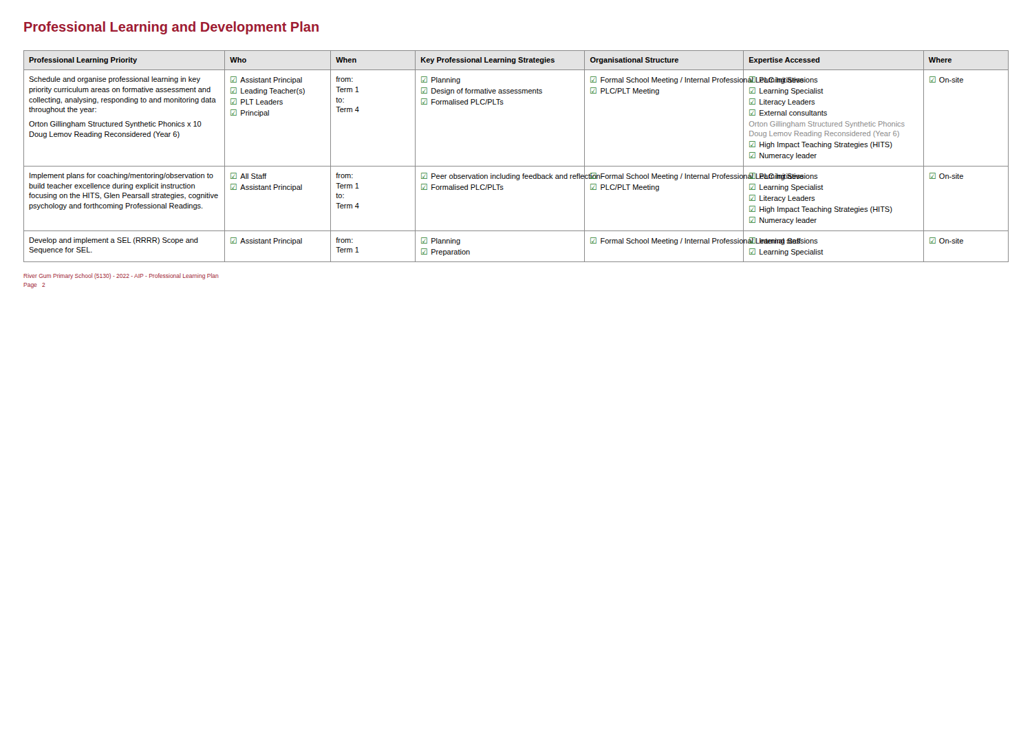Professional Learning and Development Plan
| Professional Learning Priority | Who | When | Key Professional Learning Strategies | Organisational Structure | Expertise Accessed | Where |
| --- | --- | --- | --- | --- | --- | --- |
| Schedule and organise professional learning in key priority curriculum areas on formative assessment and collecting, analysing, responding to and monitoring data throughout the year: Orton Gillingham Structured Synthetic Phonics x 10 Doug Lemov Reading Reconsidered (Year 6) | Assistant Principal Leading Teacher(s) PLT Leaders Principal | from: Term 1 to: Term 4 | Planning Design of formative assessments Formalised PLC/PLTs | Formal School Meeting / Internal Professional Learning Sessions PLC/PLT Meeting | PLC Initiative Learning Specialist Literacy Leaders External consultants Orton Gillingham Structured Synthetic Phonics Doug Lemov Reading Reconsidered (Year 6) High Impact Teaching Strategies (HITS) Numeracy leader | On-site |
| Implement plans for coaching/mentoring/observation to build teacher excellence during explicit instruction focusing on the HITS, Glen Pearsall strategies, cognitive psychology and forthcoming Professional Readings. | All Staff Assistant Principal | from: Term 1 to: Term 4 | Peer observation including feedback and reflection Formalised PLC/PLTs | Formal School Meeting / Internal Professional Learning Sessions PLC/PLT Meeting | PLC Initiative Learning Specialist Literacy Leaders High Impact Teaching Strategies (HITS) Numeracy leader | On-site |
| Develop and implement a SEL (RRRR) Scope and Sequence for SEL. | Assistant Principal | from: Term 1 | Planning Preparation | Formal School Meeting / Internal Professional Learning Sessions | Internal staff Learning Specialist | On-site |
River Gum Primary School (5130) - 2022 - AIP - Professional Learning Plan
Page 2